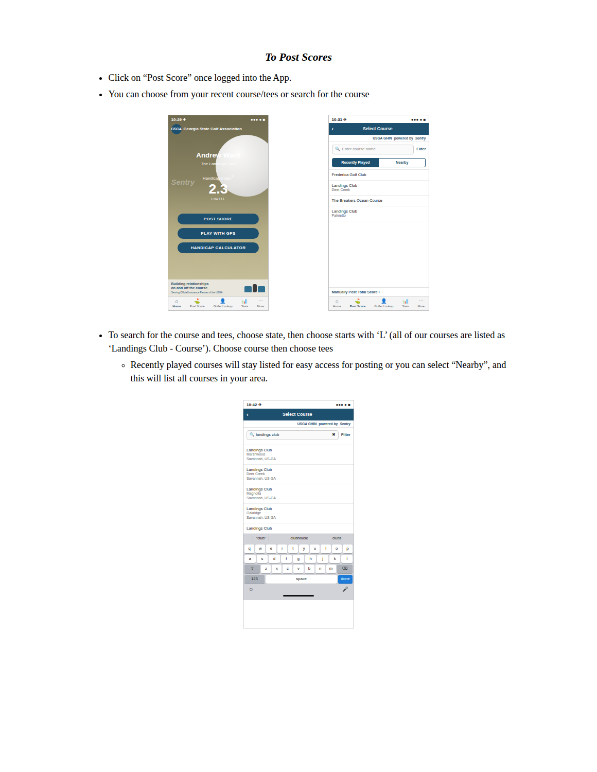To Post Scores
Click on “Post Score” once logged into the App.
You can choose from your recent course/tees or search for the course
10:29 ✈ ●●● ● ■
GSGA
Georgia State Golf Association
Sentry
Andrew Ward
The Landings Club
Handicap Index®
2.3
Low H.I.
POST SCORE
PLAY WITH GPS
HANDICAP CALCULATOR
Building relationships
on and off the course. Serving Official Insurance Partner of the USGA
⌂Home
⛳Post Score
👤Golfer Lookup
📊Stats
⋯More
10:31 ✈ ●●● ● ■
‹ Select Course
USGA GHIN powered by Sentry
🔍Enter course name
Filter
Recently Played
Nearby
Frederica Golf Club
Landings Club
Deer Creek
The Breakers Ocean Course
Landings Club
Palmetto
Manually Post Total Score ›
⌂Home
⛳Post Score
👤Golfer Lookup
📊Stats
⋯More
To search for the course and tees, choose state, then choose starts with ‘L’ (all of our courses are listed as ‘Landings Club - Course’). Choose course then choose tees
Recently played courses will stay listed for easy access for posting or you can select “Nearby”, and this will list all courses in your area.
10:42 ✈ ●●● ● ■
‹ Select Course
USGA GHIN powered by Sentry
🔍 landings club ✖
Filter
Landings Club
Marshwood
Savannah, US-GA
Landings Club
Deer Creek
Savannah, US-GA
Landings Club
Magnolia
Savannah, US-GA
Landings Club
Oakridge
Savannah, US-GA
Landings Club
“club” clubhouse clubs
q
w
e
r
t
y
u
i
o
p
a
s
d
f
g
h
j
k
l
⇧
z
x
c
v
b
n
m
⌫
123
space
done
☺ 🎤